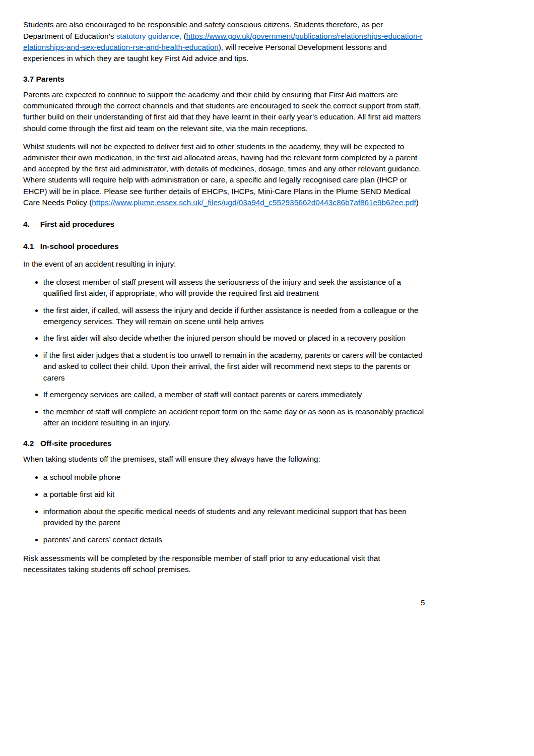Students are also encouraged to be responsible and safety conscious citizens. Students therefore, as per Department of Education’s statutory guidance, (https://www.gov.uk/government/publications/relationships-education-relationships-and-sex-education-rse-and-health-education), will receive Personal Development lessons and experiences in which they are taught key First Aid advice and tips.
3.7 Parents
Parents are expected to continue to support the academy and their child by ensuring that First Aid matters are communicated through the correct channels and that students are encouraged to seek the correct support from staff, further build on their understanding of first aid that they have learnt in their early year’s education. All first aid matters should come through the first aid team on the relevant site, via the main receptions.
Whilst students will not be expected to deliver first aid to other students in the academy, they will be expected to administer their own medication, in the first aid allocated areas, having had the relevant form completed by a parent and accepted by the first aid administrator, with details of medicines, dosage, times and any other relevant guidance. Where students will require help with administration or care, a specific and legally recognised care plan (IHCP or EHCP) will be in place. Please see further details of EHCPs, IHCPs, Mini-Care Plans in the Plume SEND Medical Care Needs Policy (https://www.plume.essex.sch.uk/_files/ugd/03a94d_c552935662d0443c86b7af861e9b62ee.pdf)
4. First aid procedures
4.1 In-school procedures
In the event of an accident resulting in injury:
the closest member of staff present will assess the seriousness of the injury and seek the assistance of a qualified first aider, if appropriate, who will provide the required first aid treatment
the first aider, if called, will assess the injury and decide if further assistance is needed from a colleague or the emergency services. They will remain on scene until help arrives
the first aider will also decide whether the injured person should be moved or placed in a recovery position
if the first aider judges that a student is too unwell to remain in the academy, parents or carers will be contacted and asked to collect their child. Upon their arrival, the first aider will recommend next steps to the parents or carers
If emergency services are called, a member of staff will contact parents or carers immediately
the member of staff will complete an accident report form on the same day or as soon as is reasonably practical after an incident resulting in an injury.
4.2 Off-site procedures
When taking students off the premises, staff will ensure they always have the following:
a school mobile phone
a portable first aid kit
information about the specific medical needs of students and any relevant medicinal support that has been provided by the parent
parents’ and carers’ contact details
Risk assessments will be completed by the responsible member of staff prior to any educational visit that necessitates taking students off school premises.
5